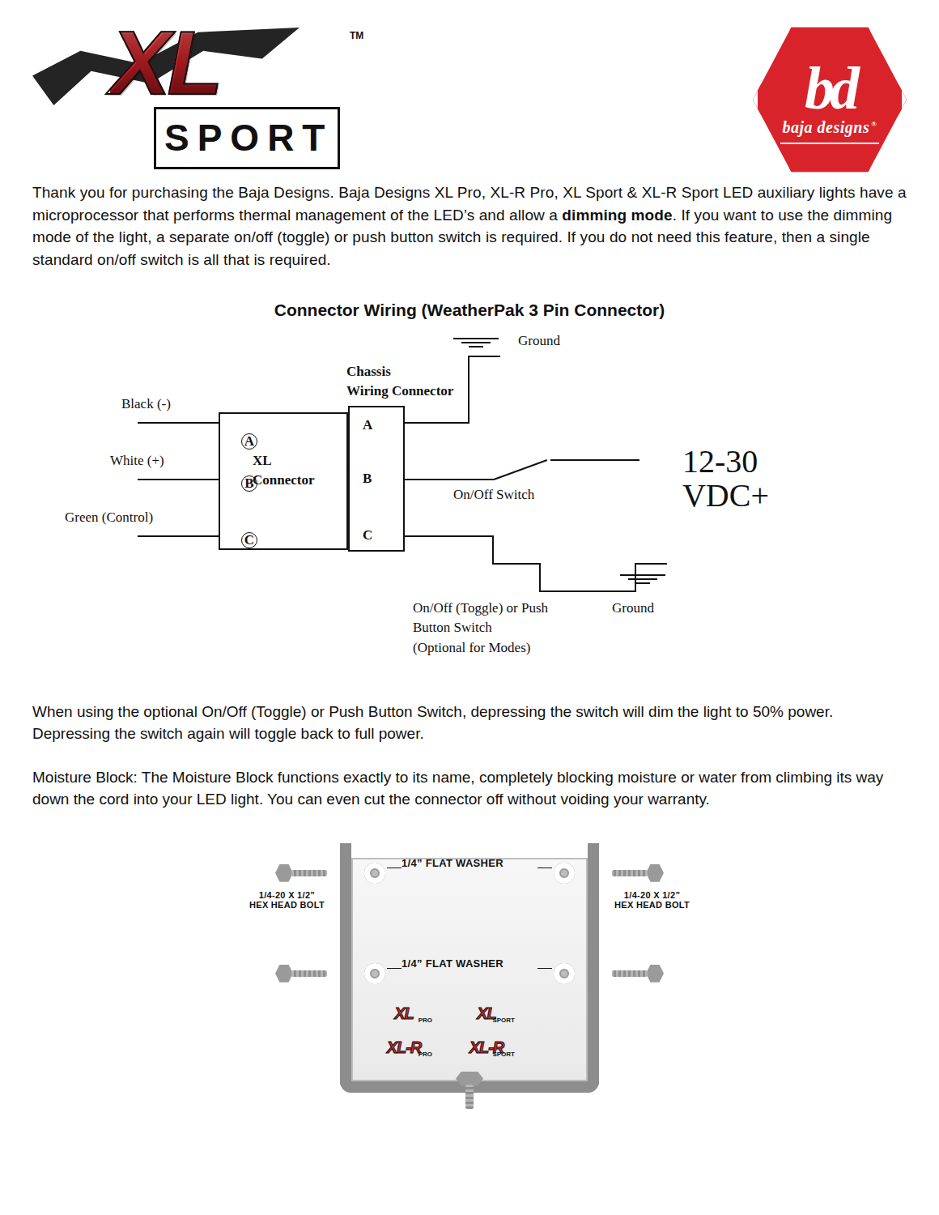XL
TM
SPORT
bd
baja designs
Thank you for purchasing the Baja Designs. Baja Designs XL Pro, XL-R Pro, XL Sport & XL-R Sport LED auxiliary lights have a microprocessor that performs thermal management of the LED’s and allow a dimming mode. If you want to use the dimming mode of the light, a separate on/off (toggle) or push button switch is required. If you do not need this feature, then a single standard on/off switch is all that is required.
Connector Wiring (WeatherPak 3 Pin Connector)
Black (-) White (+) Green (Control)
XL
Connector A B C
Chassis
Wiring Connector A B C
Ground
On/Off Switch
12-30
VDC+
Ground On/Off (Toggle) or Push
Button Switch
(Optional for Modes)
When using the optional On/Off (Toggle) or Push Button Switch, depressing the switch will dim the light to 50% power. Depressing the switch again will toggle back to full power.
Moisture Block: The Moisture Block functions exactly to its name, completely blocking moisture or water from climbing its way down the cord into your LED light. You can even cut the connector off without voiding your warranty.
1/4” FLAT WASHER
1/4” FLAT WASHER
1/4-20 X 1/2”
HEX HEAD BOLT
1/4-20 X 1/2”
HEX HEAD BOLT
XLPRO
XLSPORT
XL-RPRO
XL-RSPORT